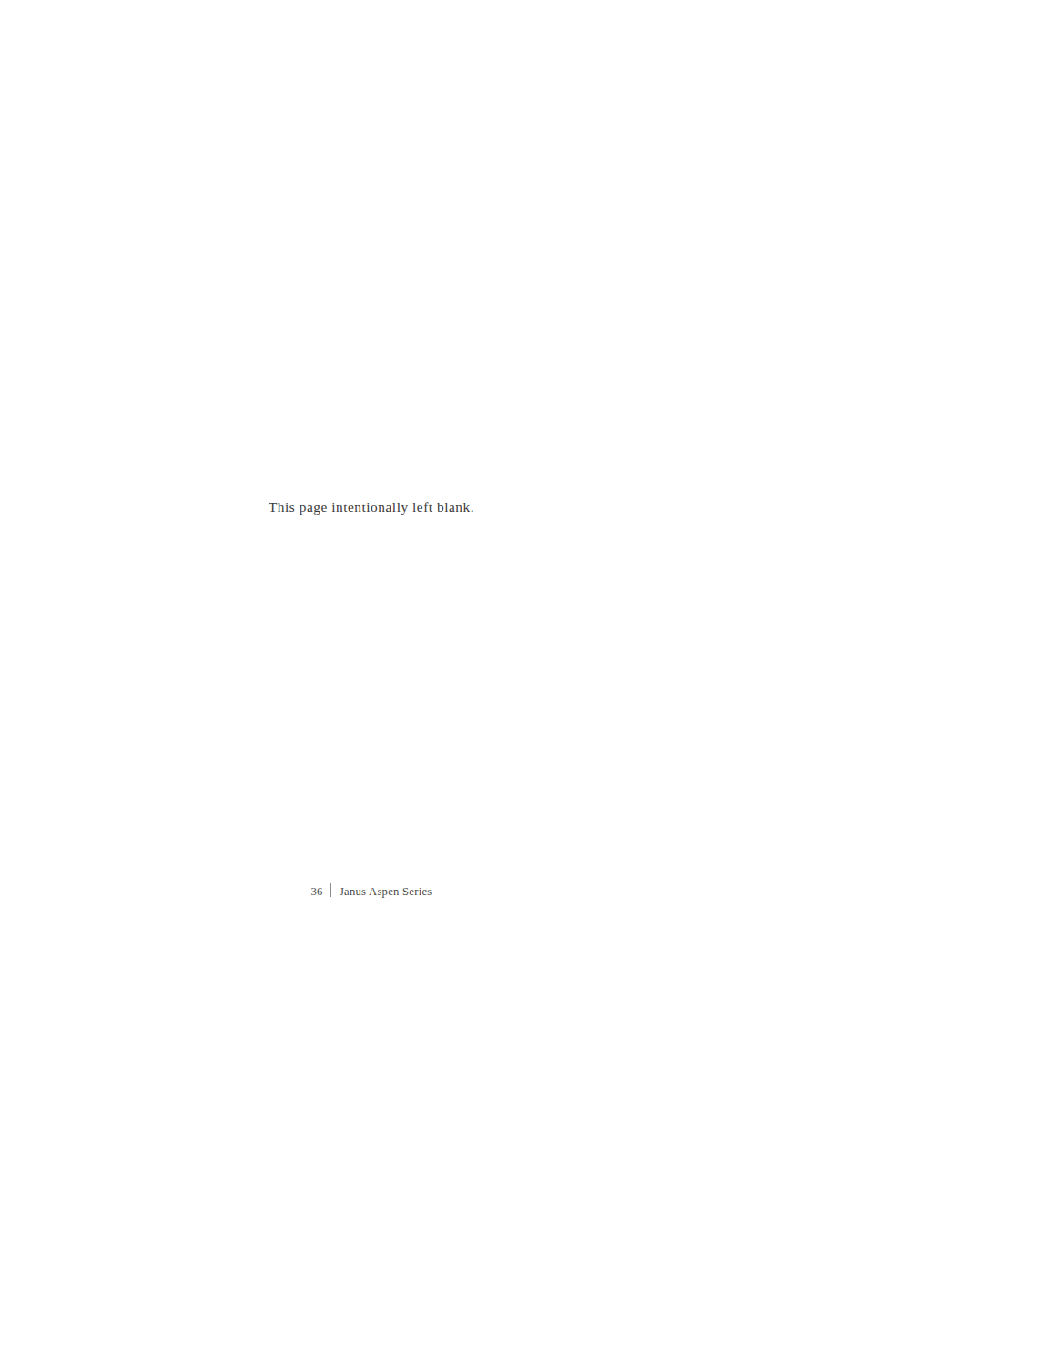This page intentionally left blank.
36 Janus Aspen Series